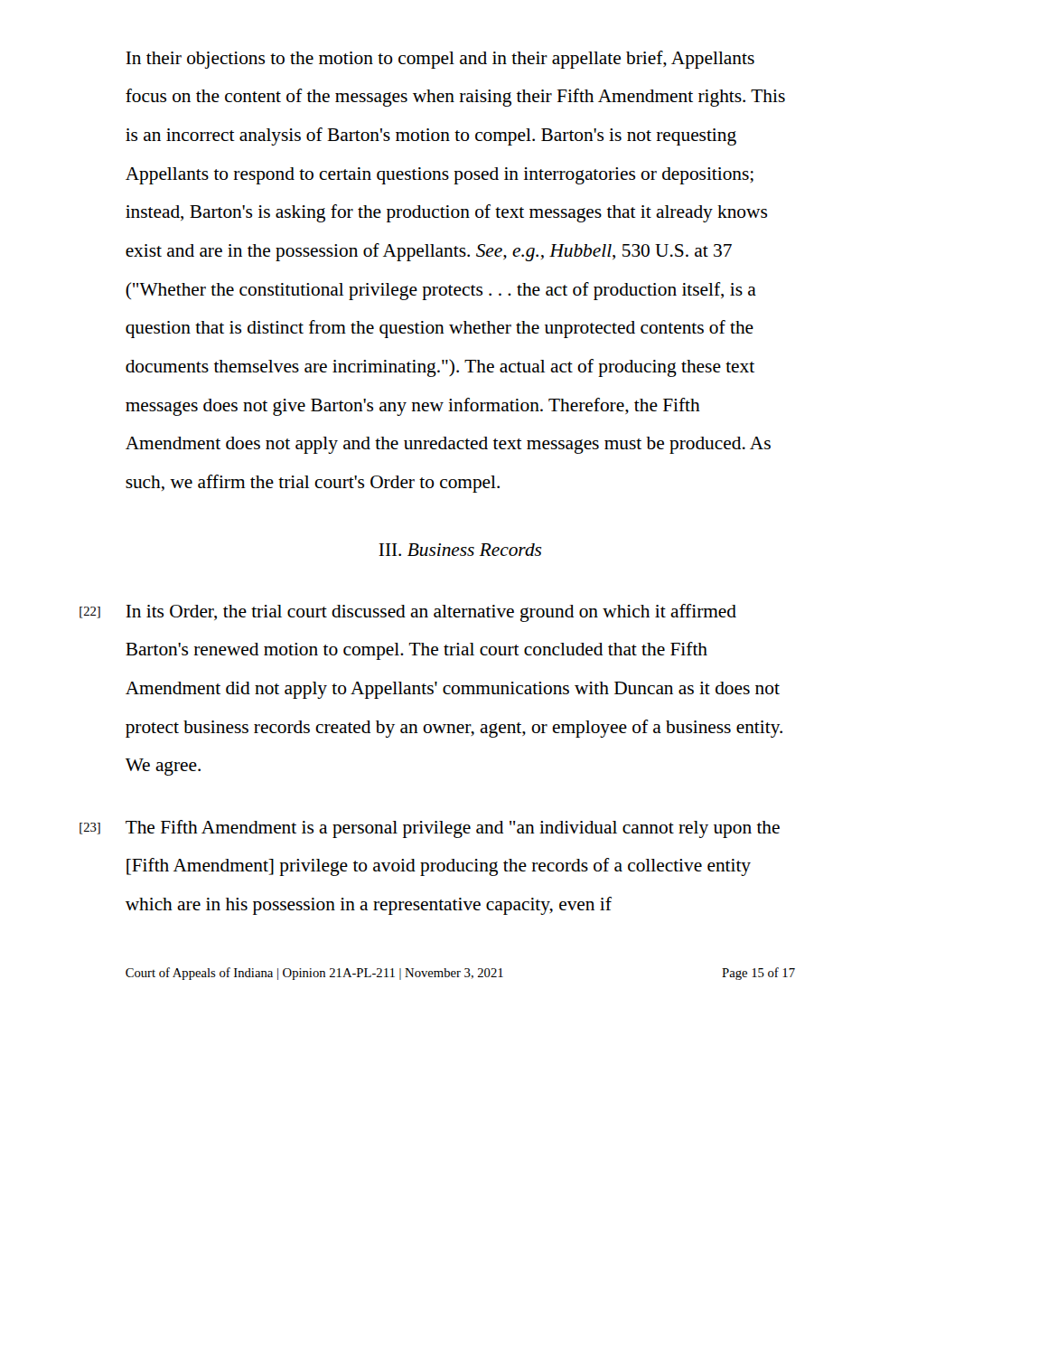In their objections to the motion to compel and in their appellate brief, Appellants focus on the content of the messages when raising their Fifth Amendment rights. This is an incorrect analysis of Barton's motion to compel. Barton's is not requesting Appellants to respond to certain questions posed in interrogatories or depositions; instead, Barton's is asking for the production of text messages that it already knows exist and are in the possession of Appellants. See, e.g., Hubbell, 530 U.S. at 37 ("Whether the constitutional privilege protects . . . the act of production itself, is a question that is distinct from the question whether the unprotected contents of the documents themselves are incriminating."). The actual act of producing these text messages does not give Barton's any new information. Therefore, the Fifth Amendment does not apply and the unredacted text messages must be produced. As such, we affirm the trial court's Order to compel.
III. Business Records
[22]
In its Order, the trial court discussed an alternative ground on which it affirmed Barton's renewed motion to compel. The trial court concluded that the Fifth Amendment did not apply to Appellants' communications with Duncan as it does not protect business records created by an owner, agent, or employee of a business entity. We agree.
[23]
The Fifth Amendment is a personal privilege and "an individual cannot rely upon the [Fifth Amendment] privilege to avoid producing the records of a collective entity which are in his possession in a representative capacity, even if
Court of Appeals of Indiana | Opinion 21A-PL-211 | November 3, 2021 Page 15 of 17